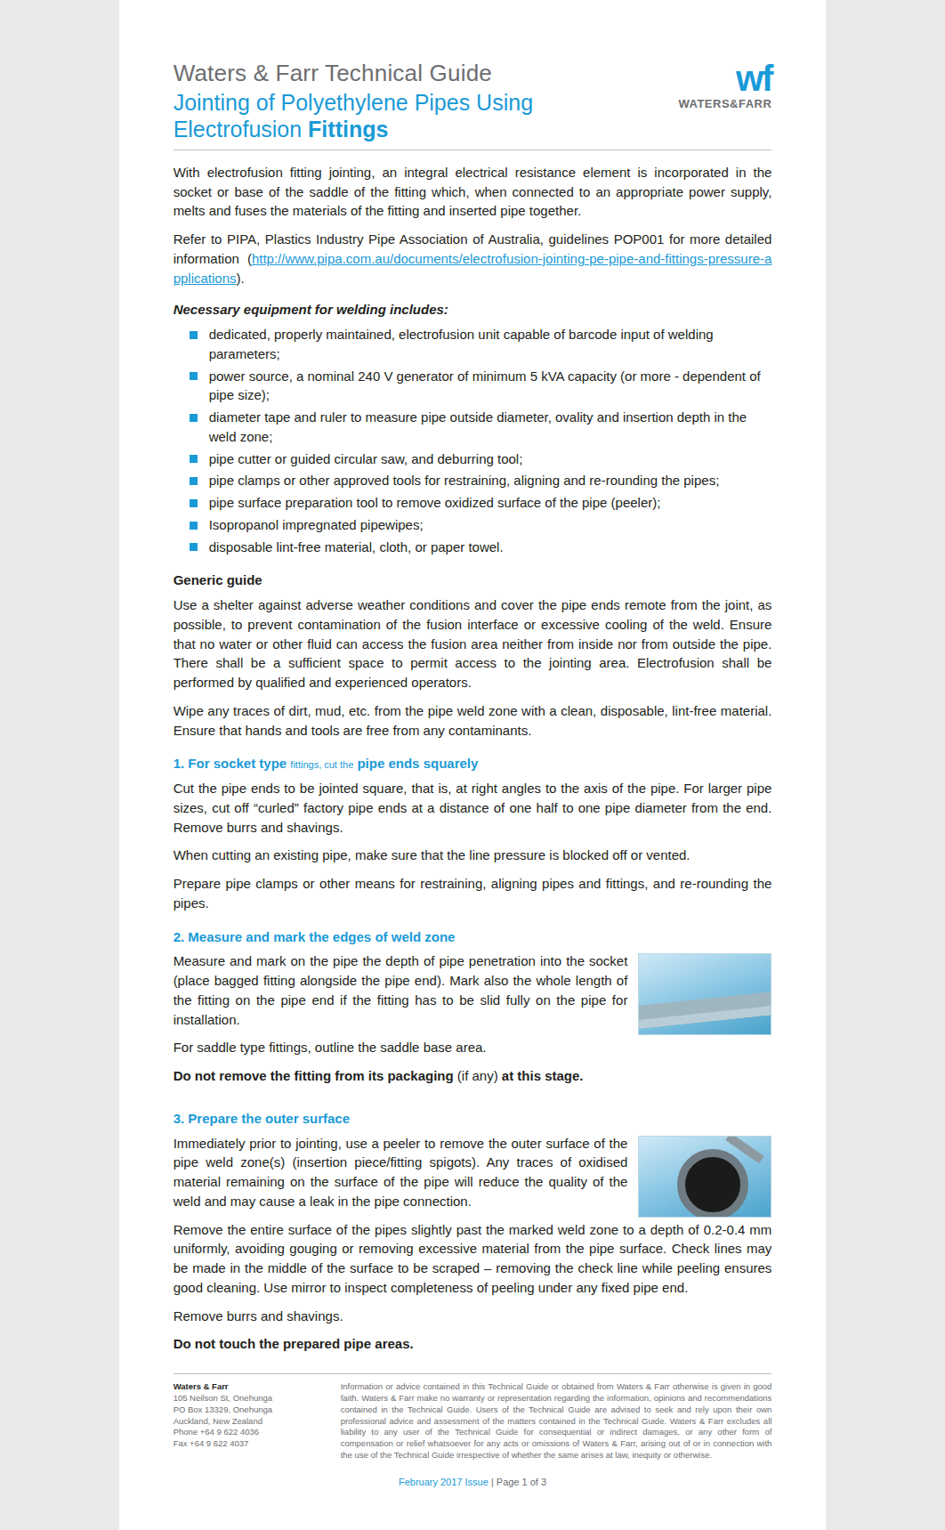Waters & Farr Technical Guide
Jointing of Polyethylene Pipes Using
Electrofusion Fittings
wf
WATERS&FARR
With electrofusion fitting jointing, an integral electrical resistance element is incorporated in the socket or base of the saddle of the fitting which, when connected to an appropriate power supply, melts and fuses the materials of the fitting and inserted pipe together.
Refer to PIPA, Plastics Industry Pipe Association of Australia, guidelines POP001 for more detailed information (http://www.pipa.com.au/documents/electrofusion-jointing-pe-pipe-and-fittings-pressure-applications).
Necessary equipment for welding includes:
dedicated, properly maintained, electrofusion unit capable of barcode input of welding parameters;
power source, a nominal 240 V generator of minimum 5 kVA capacity (or more - dependent of pipe size);
diameter tape and ruler to measure pipe outside diameter, ovality and insertion depth in the weld zone;
pipe cutter or guided circular saw, and deburring tool;
pipe clamps or other approved tools for restraining, aligning and re-rounding the pipes;
pipe surface preparation tool to remove oxidized surface of the pipe (peeler);
Isopropanol impregnated pipewipes;
disposable lint-free material, cloth, or paper towel.
Generic guide
Use a shelter against adverse weather conditions and cover the pipe ends remote from the joint, as possible, to prevent contamination of the fusion interface or excessive cooling of the weld. Ensure that no water or other fluid can access the fusion area neither from inside nor from outside the pipe. There shall be a sufficient space to permit access to the jointing area. Electrofusion shall be performed by qualified and experienced operators.
Wipe any traces of dirt, mud, etc. from the pipe weld zone with a clean, disposable, lint-free material. Ensure that hands and tools are free from any contaminants.
1. For socket type fittings, cut the pipe ends squarely
Cut the pipe ends to be jointed square, that is, at right angles to the axis of the pipe. For larger pipe sizes, cut off “curled” factory pipe ends at a distance of one half to one pipe diameter from the end. Remove burrs and shavings.
When cutting an existing pipe, make sure that the line pressure is blocked off or vented.
Prepare pipe clamps or other means for restraining, aligning pipes and fittings, and re-rounding the pipes.
2. Measure and mark the edges of weld zone
Measure and mark on the pipe the depth of pipe penetration into the socket (place bagged fitting alongside the pipe end). Mark also the whole length of the fitting on the pipe end if the fitting has to be slid fully on the pipe for installation.
For saddle type fittings, outline the saddle base area.
Do not remove the fitting from its packaging (if any) at this stage.
3. Prepare the outer surface
Immediately prior to jointing, use a peeler to remove the outer surface of the pipe weld zone(s) (insertion piece/fitting spigots). Any traces of oxidised material remaining on the surface of the pipe will reduce the quality of the weld and may cause a leak in the pipe connection.
Remove the entire surface of the pipes slightly past the marked weld zone to a depth of 0.2-0.4 mm uniformly, avoiding gouging or removing excessive material from the pipe surface. Check lines may be made in the middle of the surface to be scraped – removing the check line while peeling ensures good cleaning. Use mirror to inspect completeness of peeling under any fixed pipe end.
Remove burrs and shavings.
Do not touch the prepared pipe areas.
Waters & Farr
105 Neilson St, Onehunga
PO Box 13329, Onehunga
Auckland, New Zealand
Phone +64 9 622 4036
Fax +64 9 622 4037
Information or advice contained in this Technical Guide or obtained from Waters & Farr otherwise is given in good faith. Waters & Farr make no warranty or representation regarding the information, opinions and recommendations contained in the Technical Guide. Users of the Technical Guide are advised to seek and rely upon their own professional advice and assessment of the matters contained in the Technical Guide. Waters & Farr excludes all liability to any user of the Technical Guide for consequential or indirect damages, or any other form of compensation or relief whatsoever for any acts or omissions of Waters & Farr, arising out of or in connection with the use of the Technical Guide irrespective of whether the same arises at law, inequity or otherwise.
February 2017 Issue | Page 1 of 3